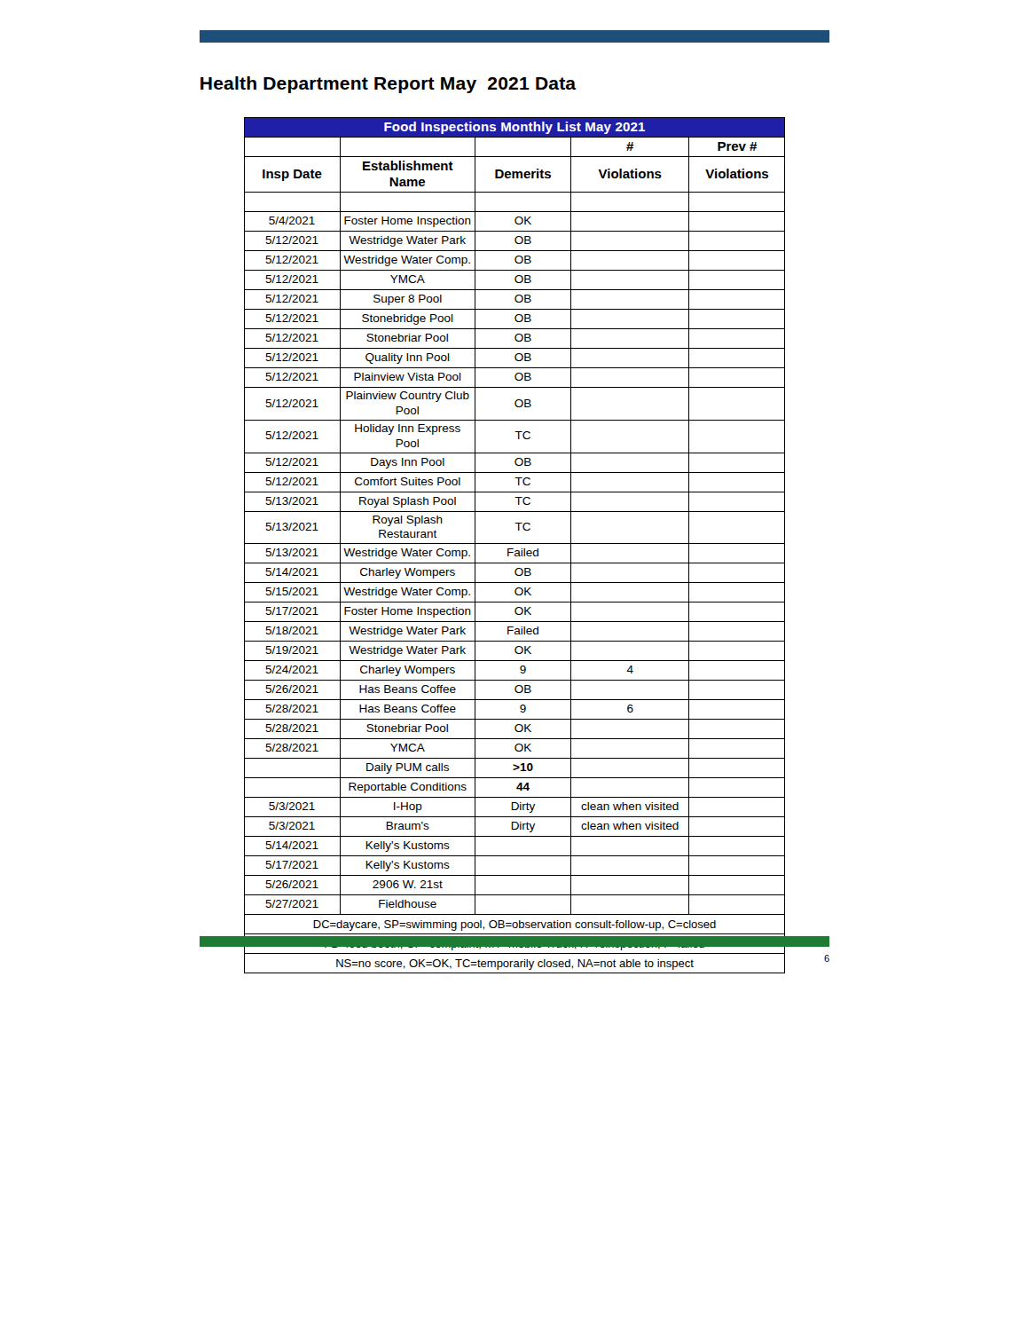Health Department Report May 2021 Data
| Food Inspections Monthly List May 2021 |
| --- |
| | | | # | Prev # |
| Insp Date | Establishment Name | Demerits | Violations | Violations |
| 5/4/2021 | Foster Home Inspection | OK | | |
| 5/12/2021 | Westridge Water Park | OB | | |
| 5/12/2021 | Westridge Water Comp. | OB | | |
| 5/12/2021 | YMCA | OB | | |
| 5/12/2021 | Super 8 Pool | OB | | |
| 5/12/2021 | Stonebridge Pool | OB | | |
| 5/12/2021 | Stonebriar Pool | OB | | |
| 5/12/2021 | Quality Inn Pool | OB | | |
| 5/12/2021 | Plainview Vista Pool | OB | | |
| 5/12/2021 | Plainview Country Club Pool | OB | | |
| 5/12/2021 | Holiday Inn Express Pool | TC | | |
| 5/12/2021 | Days Inn Pool | OB | | |
| 5/12/2021 | Comfort Suites Pool | TC | | |
| 5/13/2021 | Royal Splash Pool | TC | | |
| 5/13/2021 | Royal Splash Restaurant | TC | | |
| 5/13/2021 | Westridge Water Comp. | Failed | | |
| 5/14/2021 | Charley Wompers | OB | | |
| 5/15/2021 | Westridge Water Comp. | OK | | |
| 5/17/2021 | Foster Home Inspection | OK | | |
| 5/18/2021 | Westridge Water Park | Failed | | |
| 5/19/2021 | Westridge Water Park | OK | | |
| 5/24/2021 | Charley Wompers | 9 | 4 | |
| 5/26/2021 | Has Beans Coffee | OB | | |
| 5/28/2021 | Has Beans Coffee | 9 | 6 | |
| 5/28/2021 | Stonebriar Pool | OK | | |
| 5/28/2021 | YMCA | OK | | |
| | Daily PUM calls | >10 | | |
| | Reportable Conditions | 44 | | |
| 5/3/2021 | I-Hop | Dirty | clean when visited | |
| 5/3/2021 | Braum's | Dirty | clean when visited | |
| 5/14/2021 | Kelly's Kustoms | | | |
| 5/17/2021 | Kelly's Kustoms | | | |
| 5/26/2021 | 2906 W. 21st | | | |
| 5/27/2021 | Fieldhouse | | | |
| DC=daycare, SP=swimming pool, OB=observation consult-follow-up, C=closed |
| FB=food booth, CP=complaint, MT=mobile Truck, R=reinspection, F=failed |
| NS=no score, OK=OK, TC=temporarily closed, NA=not able to inspect |
6